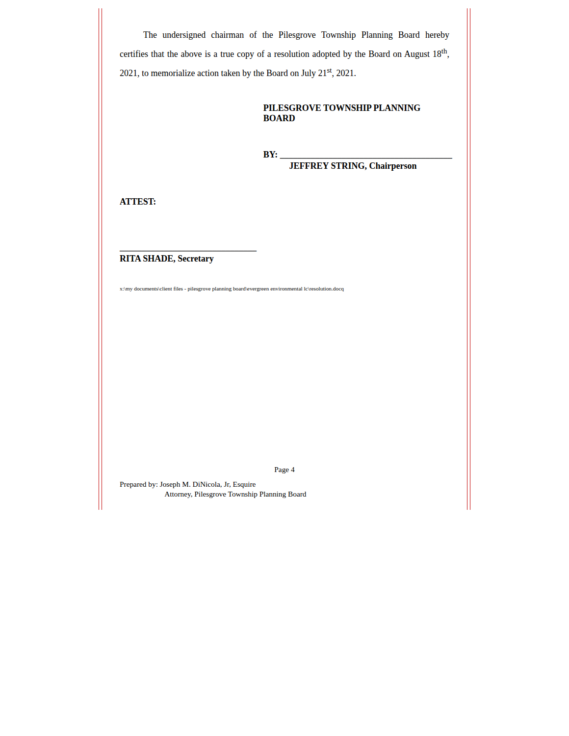The undersigned chairman of the Pilesgrove Township Planning Board hereby certifies that the above is a true copy of a resolution adopted by the Board on August 18th, 2021, to memorialize action taken by the Board on July 21st, 2021.
PILESGROVE TOWNSHIP PLANNING BOARD
BY: _______________________________________
JEFFREY STRING, Chairperson
ATTEST:
_______________________________
RITA SHADE, Secretary
x:\my documents\client files - pilesgrove planning board\evergreen environmental lc\resolution.docq
Page 4
Prepared by: Joseph M. DiNicola, Jr, Esquire Attorney, Pilesgrove Township Planning Board